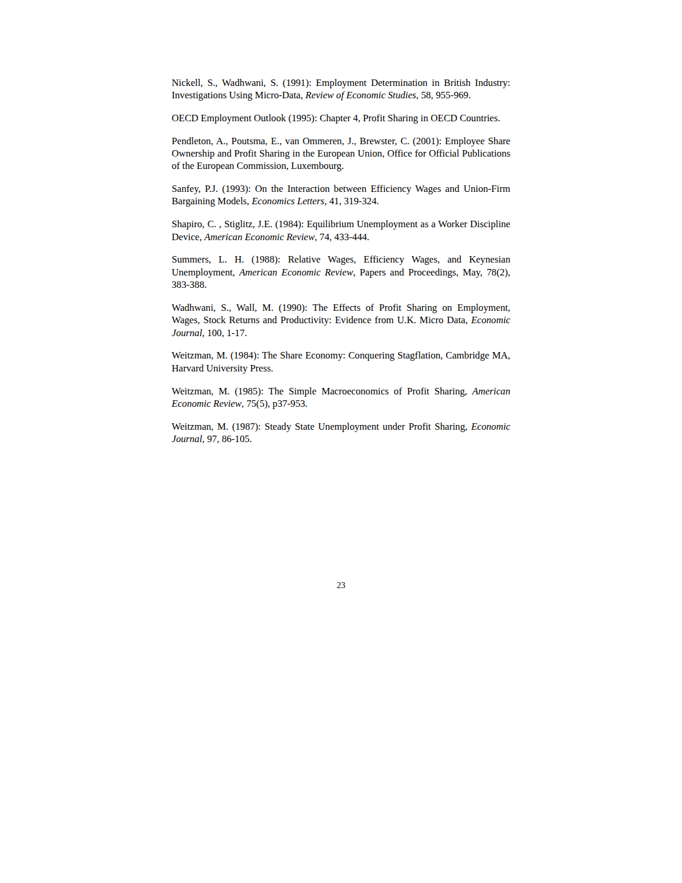Nickell, S., Wadhwani, S. (1991): Employment Determination in British Industry: Investigations Using Micro-Data, Review of Economic Studies, 58, 955-969.
OECD Employment Outlook (1995): Chapter 4, Profit Sharing in OECD Countries.
Pendleton, A., Poutsma, E., van Ommeren, J., Brewster, C. (2001): Employee Share Ownership and Profit Sharing in the European Union, Office for Official Publications of the European Commission, Luxembourg.
Sanfey, P.J. (1993): On the Interaction between Efficiency Wages and Union-Firm Bargaining Models, Economics Letters, 41, 319-324.
Shapiro, C. , Stiglitz, J.E. (1984): Equilibrium Unemployment as a Worker Discipline Device, American Economic Review, 74, 433-444.
Summers, L. H. (1988): Relative Wages, Efficiency Wages, and Keynesian Unemployment, American Economic Review, Papers and Proceedings, May, 78(2), 383-388.
Wadhwani, S., Wall, M. (1990): The Effects of Profit Sharing on Employment, Wages, Stock Returns and Productivity: Evidence from U.K. Micro Data, Economic Journal, 100, 1-17.
Weitzman, M. (1984): The Share Economy: Conquering Stagflation, Cambridge MA, Harvard University Press.
Weitzman, M. (1985): The Simple Macroeconomics of Profit Sharing, American Economic Review, 75(5), p37-953.
Weitzman, M. (1987): Steady State Unemployment under Profit Sharing, Economic Journal, 97, 86-105.
23